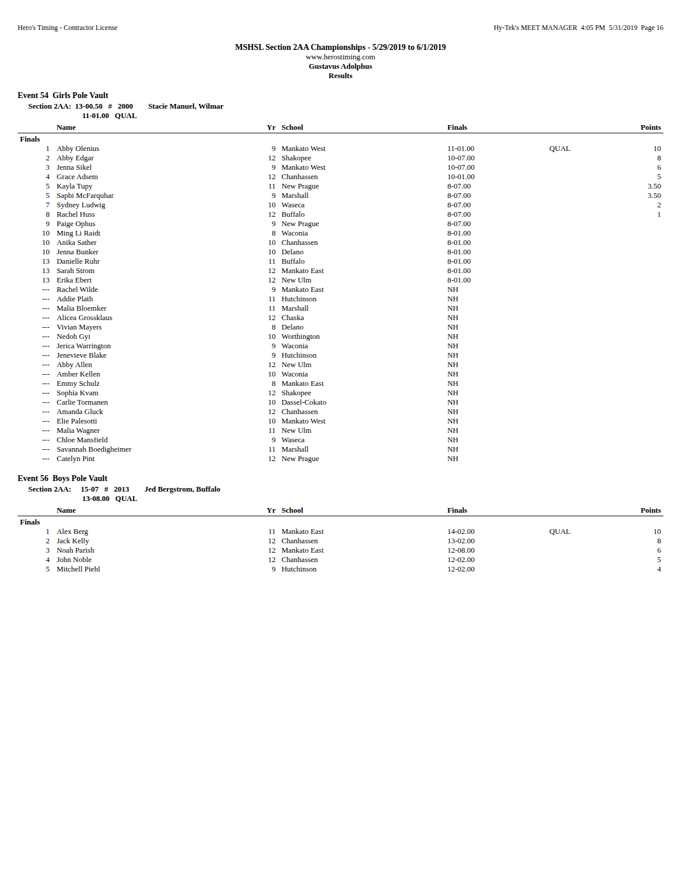Hero's Timing - Contractor License
Hy-Tek's MEET MANAGER 4:05 PM 5/31/2019 Page 16
MSHSL Section 2AA Championships - 5/29/2019 to 6/1/2019
www.herostiming.com
Gustavus Adolphus
Results
Event 54 Girls Pole Vault
Section 2AA: 13-00.50 # 2000 Stacie Manuel, Wilmar
11-01.00 QUAL
| | Name | Yr | School | Finals | | Points |
| --- | --- | --- | --- | --- | --- | --- |
| Finals |
| 1 | Abby Olenius | 9 | Mankato West | 11-01.00 | QUAL | 10 |
| 2 | Abby Edgar | 12 | Shakopee | 10-07.00 | | 8 |
| 3 | Jenna Sikel | 9 | Mankato West | 10-07.00 | | 6 |
| 4 | Grace Adsem | 12 | Chanhassen | 10-01.00 | | 5 |
| 5 | Kayla Tupy | 11 | New Prague | 8-07.00 | | 3.50 |
| 5 | Saphi McFarquhar | 9 | Marshall | 8-07.00 | | 3.50 |
| 7 | Sydney Ludwig | 10 | Waseca | 8-07.00 | | 2 |
| 8 | Rachel Huss | 12 | Buffalo | 8-07.00 | | 1 |
| 9 | Paige Ophus | 9 | New Prague | 8-07.00 | | |
| 10 | Ming Li Raidt | 8 | Waconia | 8-01.00 | | |
| 10 | Anika Sather | 10 | Chanhassen | 8-01.00 | | |
| 10 | Jenna Bunker | 10 | Delano | 8-01.00 | | |
| 13 | Danielle Ruhr | 11 | Buffalo | 8-01.00 | | |
| 13 | Sarah Strom | 12 | Mankato East | 8-01.00 | | |
| 13 | Erika Ebert | 12 | New Ulm | 8-01.00 | | |
| --- | Rachel Wilde | 9 | Mankato East | NH | | |
| --- | Addie Plath | 11 | Hutchinson | NH | | |
| --- | Malia Bloemker | 11 | Marshall | NH | | |
| --- | Alicea Grossklaus | 12 | Chaska | NH | | |
| --- | Vivian Mayers | 8 | Delano | NH | | |
| --- | Nedoh Gyi | 10 | Worthington | NH | | |
| --- | Jerica Warrington | 9 | Waconia | NH | | |
| --- | Jenevieve Blake | 9 | Hutchinson | NH | | |
| --- | Abby Allen | 12 | New Ulm | NH | | |
| --- | Amber Kellen | 10 | Waconia | NH | | |
| --- | Emmy Schulz | 8 | Mankato East | NH | | |
| --- | Sophia Kvam | 12 | Shakopee | NH | | |
| --- | Carlie Tormanen | 10 | Dassel-Cokato | NH | | |
| --- | Amanda Gluck | 12 | Chanhassen | NH | | |
| --- | Elie Palesotti | 10 | Mankato West | NH | | |
| --- | Malia Wagner | 11 | New Ulm | NH | | |
| --- | Chloe Mansfield | 9 | Waseca | NH | | |
| --- | Savannah Boedigheimer | 11 | Marshall | NH | | |
| --- | Catelyn Pint | 12 | New Prague | NH | | |
Event 56 Boys Pole Vault
Section 2AA: 15-07 # 2013 Jed Bergstrom, Buffalo
13-08.00 QUAL
| | Name | Yr | School | Finals | | Points |
| --- | --- | --- | --- | --- | --- | --- |
| Finals |
| 1 | Alex Berg | 11 | Mankato East | 14-02.00 | QUAL | 10 |
| 2 | Jack Kelly | 12 | Chanhassen | 13-02.00 | | 8 |
| 3 | Noah Parish | 12 | Mankato East | 12-08.00 | | 6 |
| 4 | John Noble | 12 | Chanhassen | 12-02.00 | | 5 |
| 5 | Mitchell Piehl | 9 | Hutchinson | 12-02.00 | | 4 |